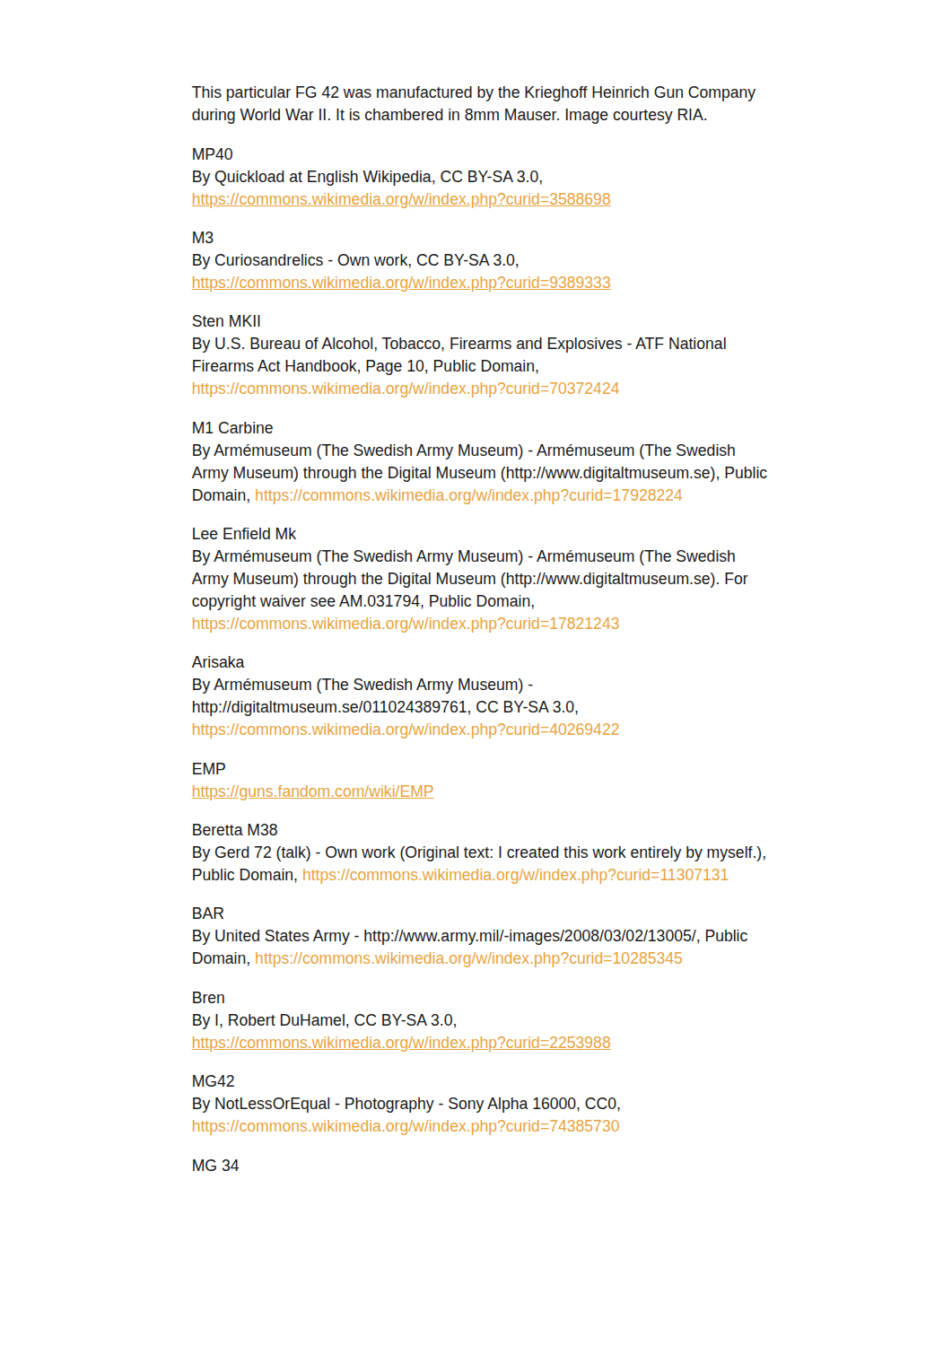This particular FG 42 was manufactured by the Krieghoff Heinrich Gun Company during World War II. It is chambered in 8mm Mauser. Image courtesy RIA.
MP40
By Quickload at English Wikipedia, CC BY-SA 3.0, https://commons.wikimedia.org/w/index.php?curid=3588698
M3
By Curiosandrelics - Own work, CC BY-SA 3.0, https://commons.wikimedia.org/w/index.php?curid=9389333
Sten MKII
By U.S. Bureau of Alcohol, Tobacco, Firearms and Explosives - ATF National Firearms Act Handbook, Page 10, Public Domain, https://commons.wikimedia.org/w/index.php?curid=70372424
M1 Carbine
By Armémuseum (The Swedish Army Museum) - Armémuseum (The Swedish Army Museum) through the Digital Museum (http://www.digitaltmuseum.se), Public Domain, https://commons.wikimedia.org/w/index.php?curid=17928224
Lee Enfield Mk
By Armémuseum (The Swedish Army Museum) - Armémuseum (The Swedish Army Museum) through the Digital Museum (http://www.digitaltmuseum.se). For copyright waiver see AM.031794, Public Domain, https://commons.wikimedia.org/w/index.php?curid=17821243
Arisaka
By Armémuseum (The Swedish Army Museum) - http://digitaltmuseum.se/011024389761, CC BY-SA 3.0, https://commons.wikimedia.org/w/index.php?curid=40269422
EMP
https://guns.fandom.com/wiki/EMP
Beretta M38
By Gerd 72 (talk) - Own work (Original text: I created this work entirely by myself.), Public Domain, https://commons.wikimedia.org/w/index.php?curid=11307131
BAR
By United States Army - http://www.army.mil/-images/2008/03/02/13005/, Public Domain, https://commons.wikimedia.org/w/index.php?curid=10285345
Bren
By I, Robert DuHamel, CC BY-SA 3.0, https://commons.wikimedia.org/w/index.php?curid=2253988
MG42
By NotLessOrEqual - Photography - Sony Alpha 16000, CC0, https://commons.wikimedia.org/w/index.php?curid=74385730
MG 34